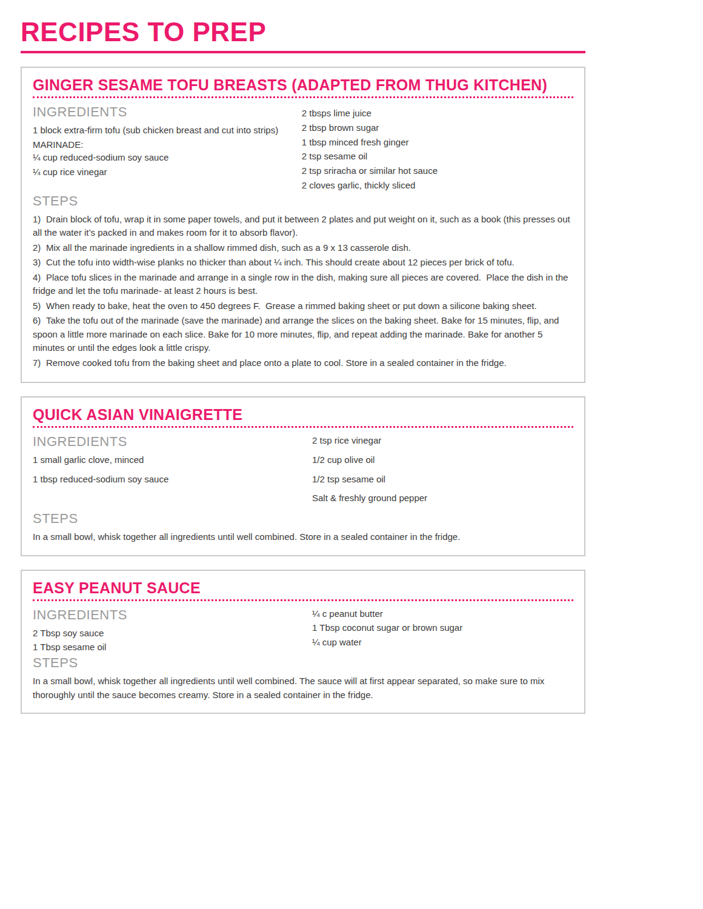Recipes to Prep
Ginger Sesame Tofu Breasts (adapted from Thug Kitchen)
Ingredients
1 block extra-firm tofu (sub chicken breast and cut into strips)
MARINADE:
¼ cup reduced-sodium soy sauce
¼ cup rice vinegar
2 tbsps lime juice
2 tbsp brown sugar
1 tbsp minced fresh ginger
2 tsp sesame oil
2 tsp sriracha or similar hot sauce
2 cloves garlic, thickly sliced
Steps
1) Drain block of tofu, wrap it in some paper towels, and put it between 2 plates and put weight on it, such as a book (this presses out all the water it’s packed in and makes room for it to absorb flavor).
2) Mix all the marinade ingredients in a shallow rimmed dish, such as a 9 x 13 casserole dish.
3) Cut the tofu into width-wise planks no thicker than about ¼ inch. This should create about 12 pieces per brick of tofu.
4) Place tofu slices in the marinade and arrange in a single row in the dish, making sure all pieces are covered. Place the dish in the fridge and let the tofu marinade- at least 2 hours is best.
5) When ready to bake, heat the oven to 450 degrees F. Grease a rimmed baking sheet or put down a silicone baking sheet.
6) Take the tofu out of the marinade (save the marinade) and arrange the slices on the baking sheet. Bake for 15 minutes, flip, and spoon a little more marinade on each slice. Bake for 10 more minutes, flip, and repeat adding the marinade. Bake for another 5 minutes or until the edges look a little crispy.
7) Remove cooked tofu from the baking sheet and place onto a plate to cool. Store in a sealed container in the fridge.
Quick Asian Vinaigrette
Ingredients
1 small garlic clove, minced
1 tbsp reduced-sodium soy sauce
2 tsp rice vinegar
1/2 cup olive oil
1/2 tsp sesame oil
Salt & freshly ground pepper
Steps
In a small bowl, whisk together all ingredients until well combined. Store in a sealed container in the fridge.
Easy Peanut Sauce
Ingredients
2 Tbsp soy sauce
1 Tbsp sesame oil
¼ c peanut butter
1 Tbsp coconut sugar or brown sugar
¼ cup water
Steps
In a small bowl, whisk together all ingredients until well combined. The sauce will at first appear separated, so make sure to mix thoroughly until the sauce becomes creamy. Store in a sealed container in the fridge.